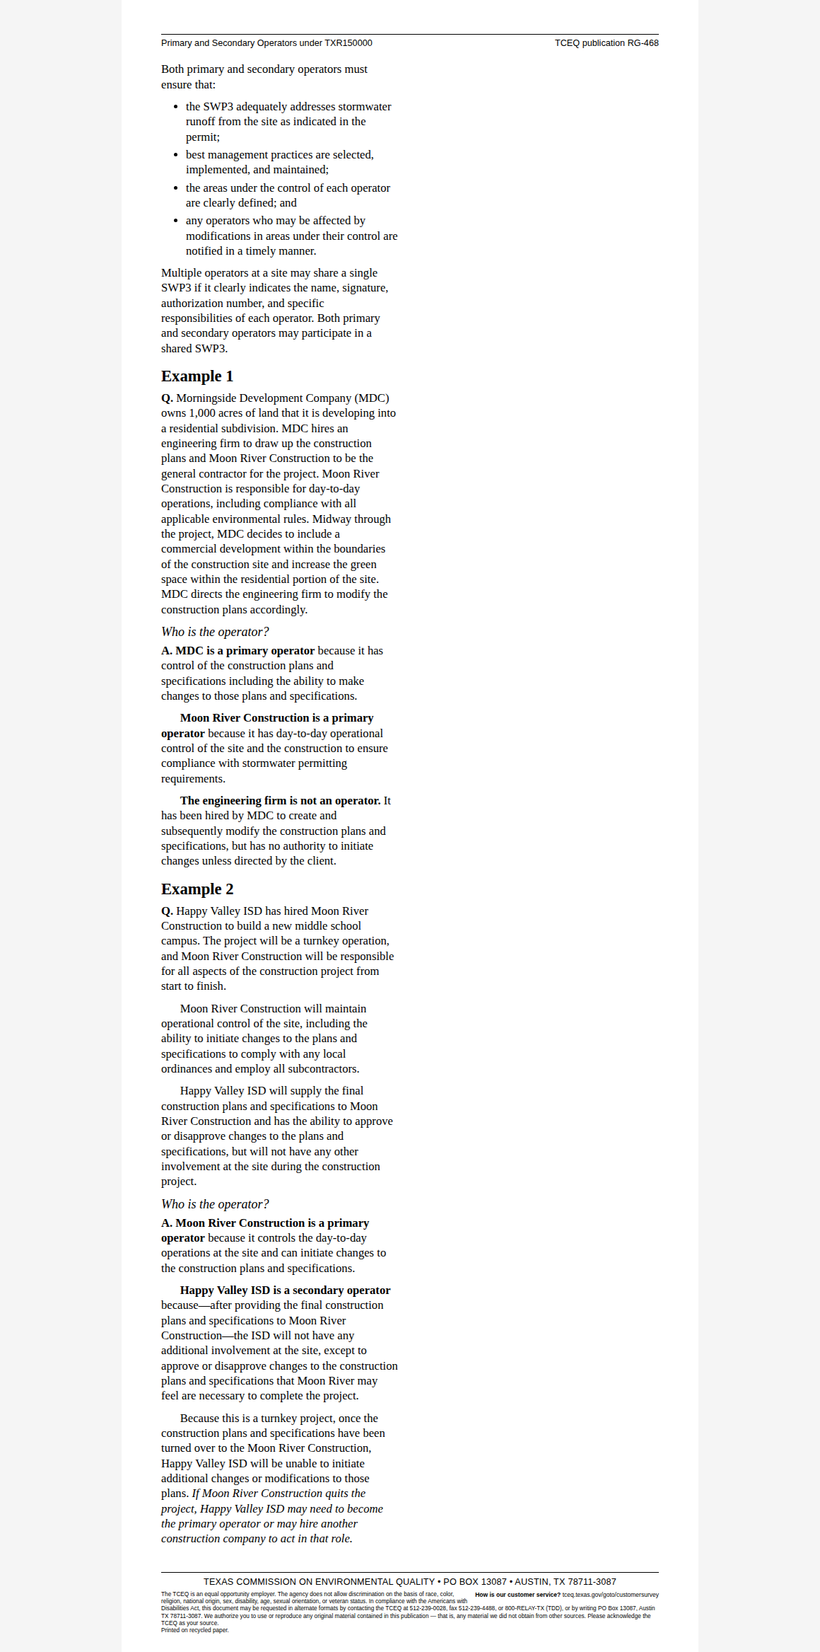Primary and Secondary Operators under TXR150000
TCEQ publication RG-468
Both primary and secondary operators must ensure that:
the SWP3 adequately addresses stormwater runoff from the site as indicated in the permit;
best management practices are selected, implemented, and maintained;
the areas under the control of each operator are clearly defined; and
any operators who may be affected by modifications in areas under their control are notified in a timely manner.
Multiple operators at a site may share a single SWP3 if it clearly indicates the name, signature, authorization number, and specific responsibilities of each operator. Both primary and secondary operators may participate in a shared SWP3.
Example 1
Q. Morningside Development Company (MDC) owns 1,000 acres of land that it is developing into a residential subdivision. MDC hires an engineering firm to draw up the construction plans and Moon River Construction to be the general contractor for the project. Moon River Construction is responsible for day-to-day operations, including compliance with all applicable environmental rules. Midway through the project, MDC decides to include a commercial development within the boundaries of the construction site and increase the green space within the residential portion of the site. MDC directs the engineering firm to modify the construction plans accordingly.
Who is the operator?
A. MDC is a primary operator because it has control of the construction plans and specifications including the ability to make changes to those plans and specifications.
Moon River Construction is a primary operator because it has day-to-day operational control of the site and the construction to ensure compliance with stormwater permitting requirements.
The engineering firm is not an operator. It has been hired by MDC to create and subsequently modify the construction plans and specifications, but has no authority to initiate changes unless directed by the client.
Example 2
Q. Happy Valley ISD has hired Moon River Construction to build a new middle school campus. The project will be a turnkey operation, and Moon River Construction will be responsible for all aspects of the construction project from start to finish.
Moon River Construction will maintain operational control of the site, including the ability to initiate changes to the plans and specifications to comply with any local ordinances and employ all subcontractors.
Happy Valley ISD will supply the final construction plans and specifications to Moon River Construction and has the ability to approve or disapprove changes to the plans and specifications, but will not have any other involvement at the site during the construction project.
Who is the operator?
A. Moon River Construction is a primary operator because it controls the day-to-day operations at the site and can initiate changes to the construction plans and specifications.
Happy Valley ISD is a secondary operator because—after providing the final construction plans and specifications to Moon River Construction—the ISD will not have any additional involvement at the site, except to approve or disapprove changes to the construction plans and specifications that Moon River may feel are necessary to complete the project.
Because this is a turnkey project, once the construction plans and specifications have been turned over to the Moon River Construction, Happy Valley ISD will be unable to initiate additional changes or modifications to those plans. If Moon River Construction quits the project, Happy Valley ISD may need to become the primary operator or may hire another construction company to act in that role.
TEXAS COMMISSION ON ENVIRONMENTAL QUALITY • PO BOX 13087 • AUSTIN, TX 78711-3087
How is our customer service? tceq.texas.gov/goto/customersurvey
The TCEQ is an equal opportunity employer. The agency does not allow discrimination on the basis of race, color, religion, national origin, sex, disability, age, sexual orientation, or veteran status. In compliance with the Americans with Disabilities Act, this document may be requested in alternate formats by contacting the TCEQ at 512-239-0028, fax 512-239-4488, or 800-RELAY-TX (TDD), or by writing PO Box 13087, Austin TX 78711-3087. We authorize you to use or reproduce any original material contained in this publication — that is, any material we did not obtain from other sources. Please acknowledge the TCEQ as your source.
Printed on recycled paper.